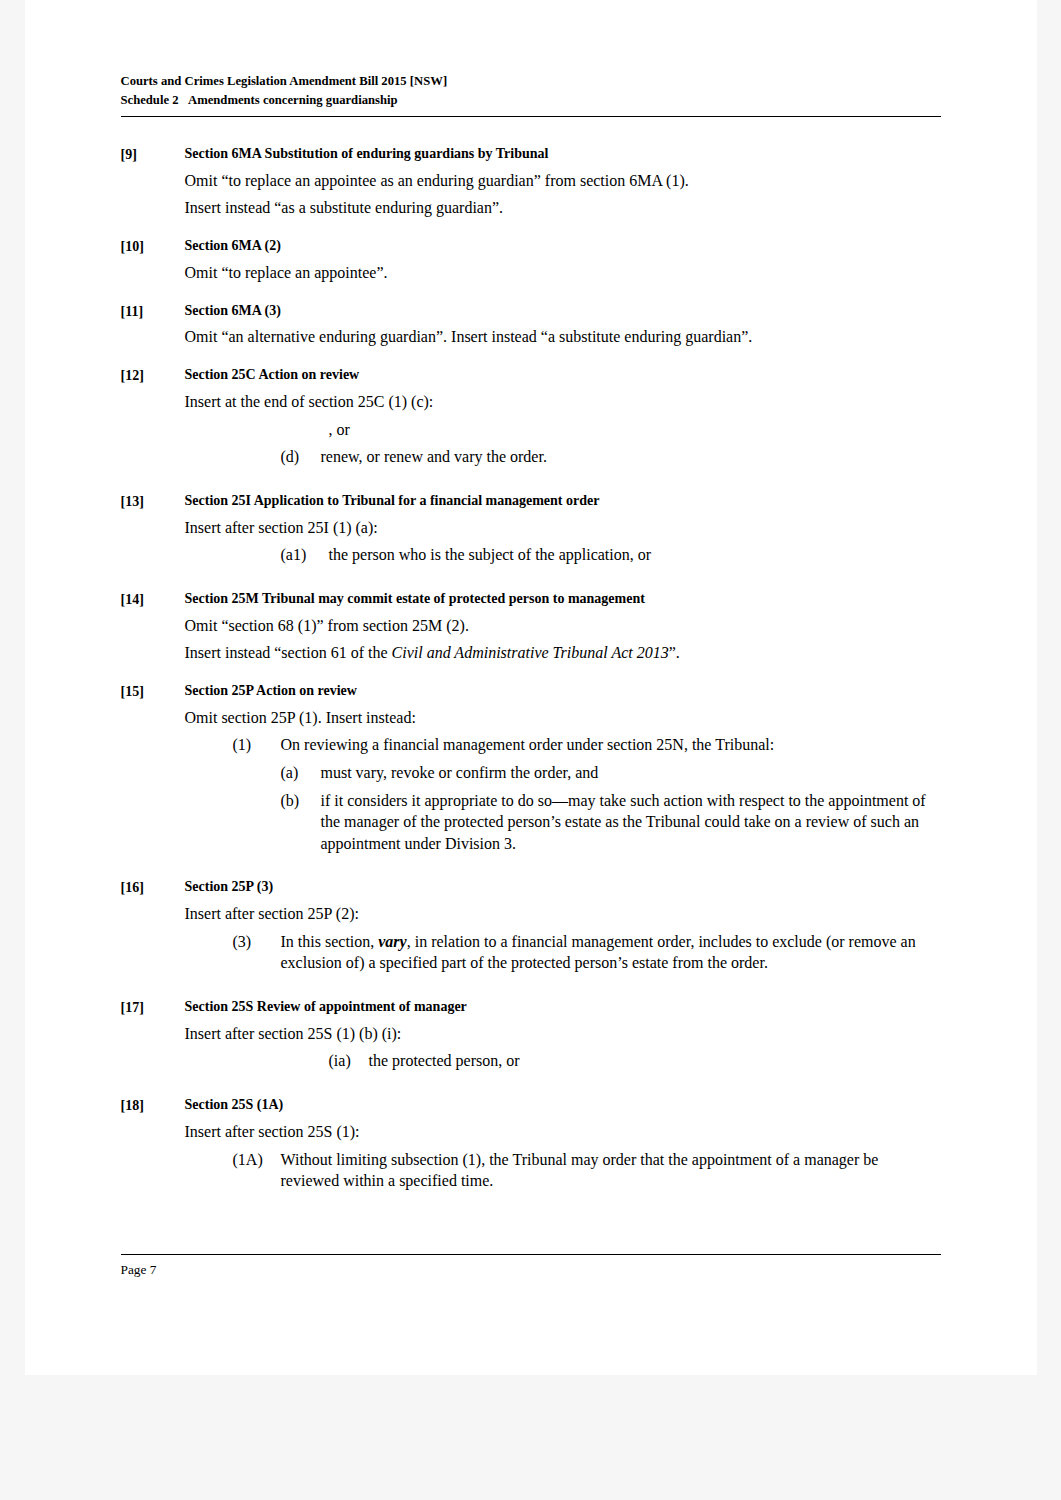Courts and Crimes Legislation Amendment Bill 2015 [NSW]
Schedule 2 Amendments concerning guardianship
[9]
Section 6MA Substitution of enduring guardians by Tribunal
Omit “to replace an appointee as an enduring guardian” from section 6MA (1).
Insert instead “as a substitute enduring guardian”.
[10]
Section 6MA (2)
Omit “to replace an appointee”.
[11]
Section 6MA (3)
Omit “an alternative enduring guardian”. Insert instead “a substitute enduring guardian”.
[12]
Section 25C Action on review
Insert at the end of section 25C (1) (c):
, or
(d)
renew, or renew and vary the order.
[13]
Section 25I Application to Tribunal for a financial management order
Insert after section 25I (1) (a):
(a1)
the person who is the subject of the application, or
[14]
Section 25M Tribunal may commit estate of protected person to management
Omit “section 68 (1)” from section 25M (2).
Insert instead “section 61 of the Civil and Administrative Tribunal Act 2013”.
[15]
Section 25P Action on review
Omit section 25P (1). Insert instead:
(1)
On reviewing a financial management order under section 25N, the Tribunal:
(a)
must vary, revoke or confirm the order, and
(b)
if it considers it appropriate to do so—may take such action with respect to the appointment of the manager of the protected person’s estate as the Tribunal could take on a review of such an appointment under Division 3.
[16]
Section 25P (3)
Insert after section 25P (2):
(3)
In this section, vary, in relation to a financial management order, includes to exclude (or remove an exclusion of) a specified part of the protected person’s estate from the order.
[17]
Section 25S Review of appointment of manager
Insert after section 25S (1) (b) (i):
(ia)
the protected person, or
[18]
Section 25S (1A)
Insert after section 25S (1):
(1A)
Without limiting subsection (1), the Tribunal may order that the appointment of a manager be reviewed within a specified time.
Page 7